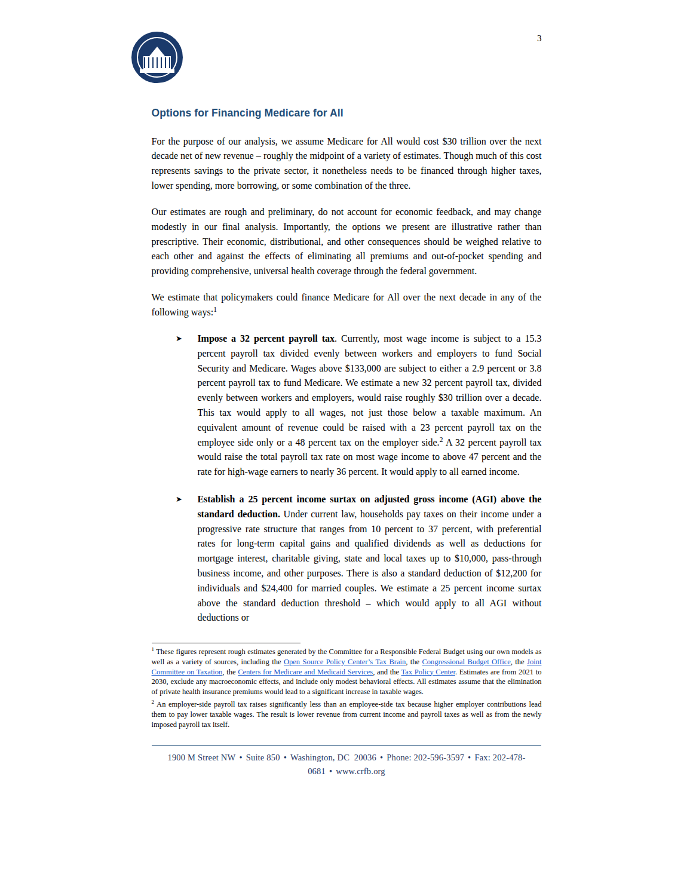3
Options for Financing Medicare for All
For the purpose of our analysis, we assume Medicare for All would cost $30 trillion over the next decade net of new revenue – roughly the midpoint of a variety of estimates. Though much of this cost represents savings to the private sector, it nonetheless needs to be financed through higher taxes, lower spending, more borrowing, or some combination of the three.
Our estimates are rough and preliminary, do not account for economic feedback, and may change modestly in our final analysis. Importantly, the options we present are illustrative rather than prescriptive. Their economic, distributional, and other consequences should be weighed relative to each other and against the effects of eliminating all premiums and out-of-pocket spending and providing comprehensive, universal health coverage through the federal government.
We estimate that policymakers could finance Medicare for All over the next decade in any of the following ways:1
Impose a 32 percent payroll tax. Currently, most wage income is subject to a 15.3 percent payroll tax divided evenly between workers and employers to fund Social Security and Medicare. Wages above $133,000 are subject to either a 2.9 percent or 3.8 percent payroll tax to fund Medicare. We estimate a new 32 percent payroll tax, divided evenly between workers and employers, would raise roughly $30 trillion over a decade. This tax would apply to all wages, not just those below a taxable maximum. An equivalent amount of revenue could be raised with a 23 percent payroll tax on the employee side only or a 48 percent tax on the employer side.2 A 32 percent payroll tax would raise the total payroll tax rate on most wage income to above 47 percent and the rate for high-wage earners to nearly 36 percent. It would apply to all earned income.
Establish a 25 percent income surtax on adjusted gross income (AGI) above the standard deduction. Under current law, households pay taxes on their income under a progressive rate structure that ranges from 10 percent to 37 percent, with preferential rates for long-term capital gains and qualified dividends as well as deductions for mortgage interest, charitable giving, state and local taxes up to $10,000, pass-through business income, and other purposes. There is also a standard deduction of $12,200 for individuals and $24,400 for married couples. We estimate a 25 percent income surtax above the standard deduction threshold – which would apply to all AGI without deductions or
1 These figures represent rough estimates generated by the Committee for a Responsible Federal Budget using our own models as well as a variety of sources, including the Open Source Policy Center’s Tax Brain, the Congressional Budget Office, the Joint Committee on Taxation, the Centers for Medicare and Medicaid Services, and the Tax Policy Center. Estimates are from 2021 to 2030, exclude any macroeconomic effects, and include only modest behavioral effects. All estimates assume that the elimination of private health insurance premiums would lead to a significant increase in taxable wages.
2 An employer-side payroll tax raises significantly less than an employee-side tax because higher employer contributions lead them to pay lower taxable wages. The result is lower revenue from current income and payroll taxes as well as from the newly imposed payroll tax itself.
1900 M Street NW•Suite 850•Washington, DC 20036•Phone: 202-596-3597•Fax: 202-478-0681•www.crfb.org